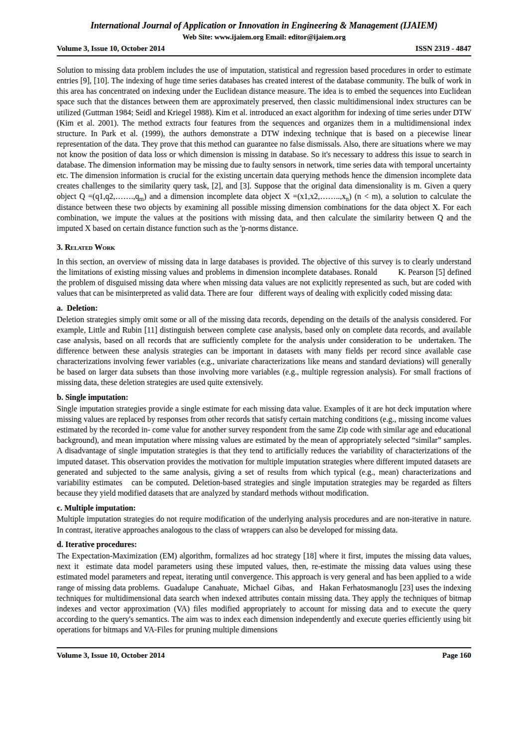International Journal of Application or Innovation in Engineering & Management (IJAIEM)
Web Site: www.ijaiem.org Email: editor@ijaiem.org
Volume 3, Issue 10, October 2014 ISSN 2319 - 4847
Solution to missing data problem includes the use of imputation, statistical and regression based procedures in order to estimate entries [9], [10]. The indexing of huge time series databases has created interest of the database community. The bulk of work in this area has concentrated on indexing under the Euclidean distance measure. The idea is to embed the sequences into Euclidean space such that the distances between them are approximately preserved, then classic multidimensional index structures can be utilized (Guttman 1984; Seidl and Kriegel 1988). Kim et al. introduced an exact algorithm for indexing of time series under DTW (Kim et al. 2001). The method extracts four features from the sequences and organizes them in a multidimensional index structure. In Park et al. (1999), the authors demonstrate a DTW indexing technique that is based on a piecewise linear representation of the data. They prove that this method can guarantee no false dismissals. Also, there are situations where we may not know the position of data loss or which dimension is missing in database. So it's necessary to address this issue to search in database. The dimension information may be missing due to faulty sensors in network, time series data with temporal uncertainty etc. The dimension information is crucial for the existing uncertain data querying methods hence the dimension incomplete data creates challenges to the similarity query task, [2], and [3]. Suppose that the original data dimensionality is m. Given a query object Q =(q1,q2,…….,qm) and a dimension incomplete data object X =(x1,x2,……..,xn) (n < m), a solution to calculate the distance between these two objects by examining all possible missing dimension combinations for the data object X. For each combination, we impute the values at the positions with missing data, and then calculate the similarity between Q and the imputed X based on certain distance function such as the 'p-norms distance.
3. Related Work
In this section, an overview of missing data in large databases is provided. The objective of this survey is to clearly understand the limitations of existing missing values and problems in dimension incomplete databases. Ronald K. Pearson [5] defined the problem of disguised missing data where when missing data values are not explicitly represented as such, but are coded with values that can be misinterpreted as valid data. There are four different ways of dealing with explicitly coded missing data:
a. Deletion:
Deletion strategies simply omit some or all of the missing data records, depending on the details of the analysis considered. For example, Little and Rubin [11] distinguish between complete case analysis, based only on complete data records, and available case analysis, based on all records that are sufficiently complete for the analysis under consideration to be undertaken. The difference between these analysis strategies can be important in datasets with many fields per record since available case characterizations involving fewer variables (e.g., univariate characterizations like means and standard deviations) will generally be based on larger data subsets than those involving more variables (e.g., multiple regression analysis). For small fractions of missing data, these deletion strategies are used quite extensively.
b. Single imputation:
Single imputation strategies provide a single estimate for each missing data value. Examples of it are hot deck imputation where missing values are replaced by responses from other records that satisfy certain matching conditions (e.g., missing income values estimated by the recorded in- come value for another survey respondent from the same Zip code with similar age and educational background), and mean imputation where missing values are estimated by the mean of appropriately selected “similar” samples. A disadvantage of single imputation strategies is that they tend to artificially reduces the variability of characterizations of the imputed dataset. This observation provides the motivation for multiple imputation strategies where different imputed datasets are generated and subjected to the same analysis, giving a set of results from which typical (e.g., mean) characterizations and variability estimates can be computed. Deletion-based strategies and single imputation strategies may be regarded as filters because they yield modified datasets that are analyzed by standard methods without modification.
c. Multiple imputation:
Multiple imputation strategies do not require modification of the underlying analysis procedures and are non-iterative in nature. In contrast, iterative approaches analogous to the class of wrappers can also be developed for missing data.
d. Iterative procedures:
The Expectation-Maximization (EM) algorithm, formalizes ad hoc strategy [18] where it first, imputes the missing data values, next it estimate data model parameters using these imputed values, then, re-estimate the missing data values using these estimated model parameters and repeat, iterating until convergence. This approach is very general and has been applied to a wide range of missing data problems. Guadalupe Canahuate, Michael Gibas, and Hakan Ferhatosmanoglu [23] uses the indexing techniques for multidimensional data search when indexed attributes contain missing data. They apply the techniques of bitmap indexes and vector approximation (VA) files modified appropriately to account for missing data and to execute the query according to the query's semantics. The aim was to index each dimension independently and execute queries efficiently using bit operations for bitmaps and VA-Files for pruning multiple dimensions
Volume 3, Issue 10, October 2014 Page 160